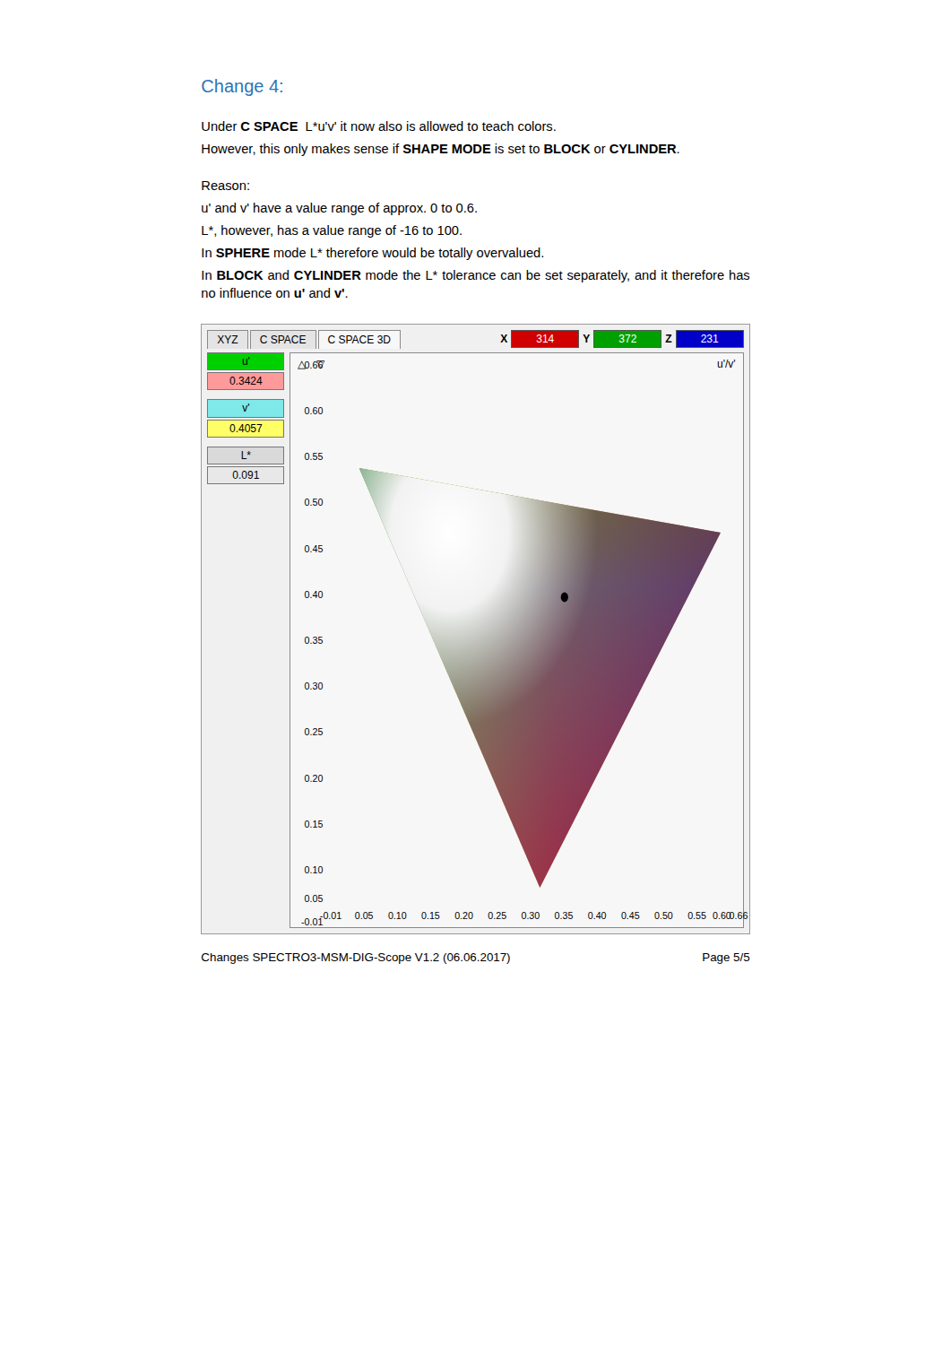Change 4:
Under C SPACE L*u'v' it now also is allowed to teach colors.
However, this only makes sense if SHAPE MODE is set to BLOCK or CYLINDER.
Reason:
u' and v' have a value range of approx. 0 to 0.6.
L*, however, has a value range of -16 to 100.
In SPHERE mode L* therefore would be totally overvalued.
In BLOCK and CYLINDER mode the L* tolerance can be set separately, and it therefore has no influence on u' and v'.
XYZ
C SPACE
C SPACE 3D
X 314 Y 372 Z 231
u'
0.3424
v'
0.4057
L*
0.091
△ ▽
u'/v'
0.66 0.60 0.55 0.50 0.45 0.40 0.35 0.30 0.25 0.20 0.15 0.10 0.05 -0.01
-0.01 0.05 0.10 0.15 0.20 0.25 0.30 0.35 0.40 0.45 0.50 0.55 0.60 0.66
Changes SPECTRO3-MSM-DIG-Scope V1.2 (06.06.2017) Page 5/5